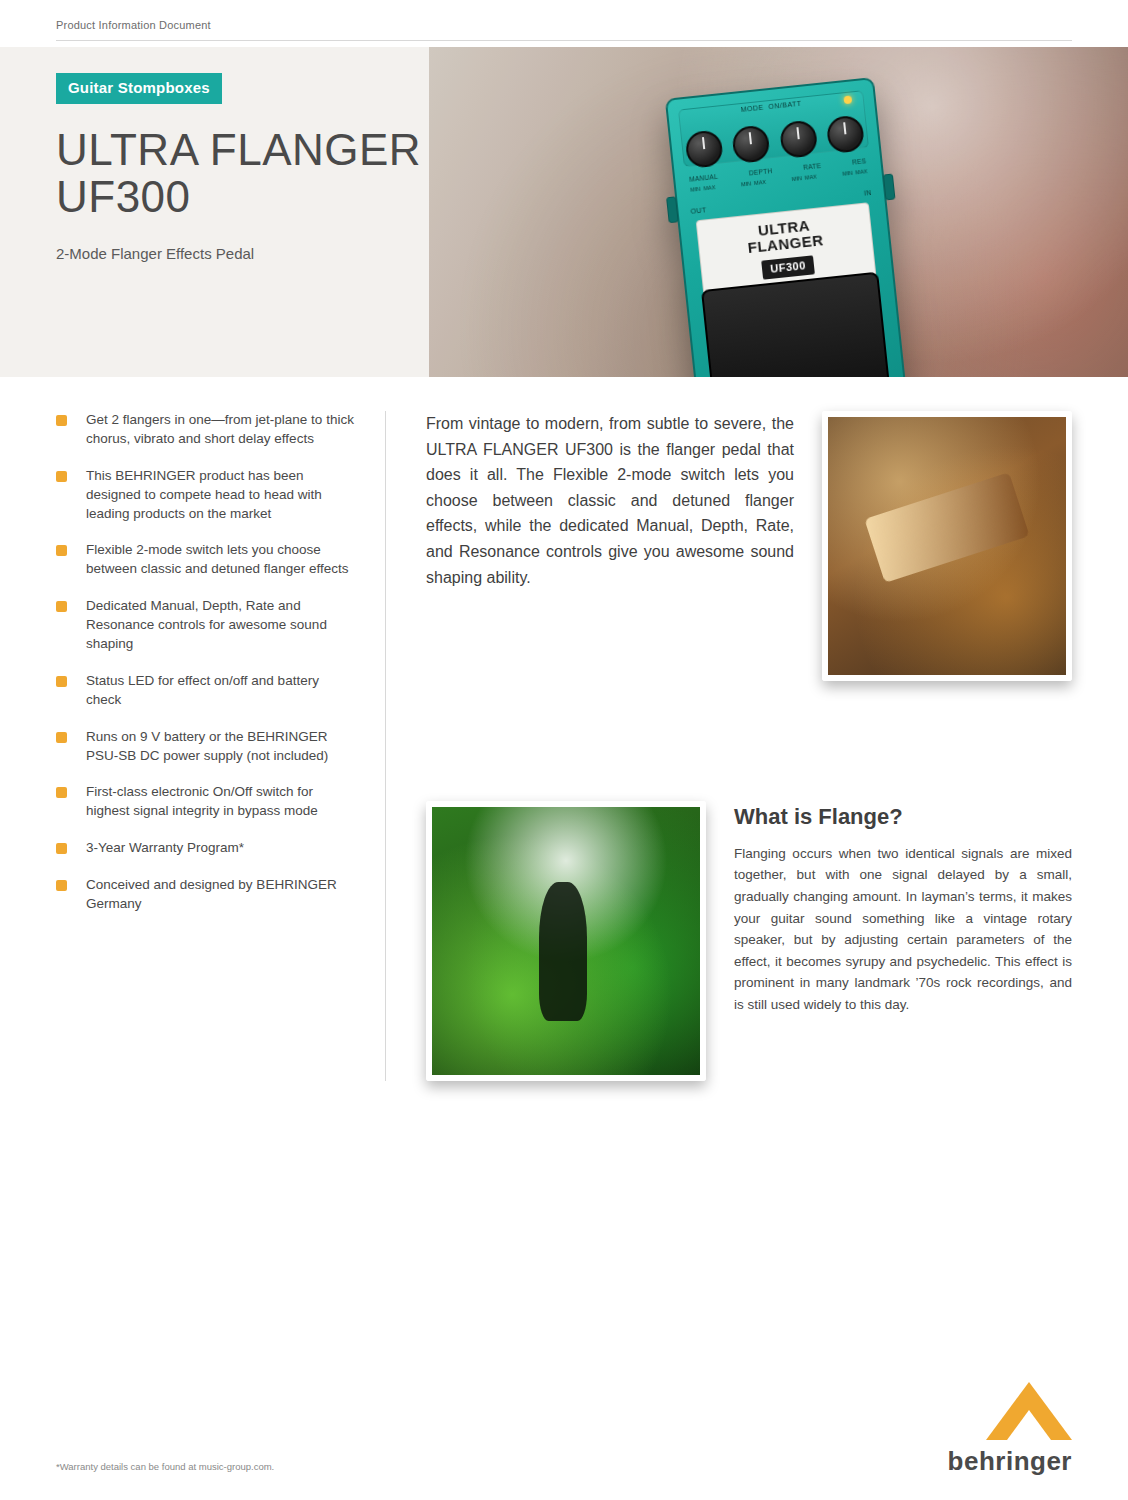Product Information Document
Guitar Stompboxes
ULTRA FLANGER UF300
2-Mode Flanger Effects Pedal
MODE ON/BATT
MANUAL DEPTH RATE RES
MIN MAX MIN MAX MIN MAX MIN MAX
OUT IN
ULTRA
FLANGER
UF300
behringer
Get 2 flangers in one—from jet-plane to thick chorus, vibrato and short delay effects
This BEHRINGER product has been designed to compete head to head with leading products on the market
Flexible 2-mode switch lets you choose between classic and detuned flanger effects
Dedicated Manual, Depth, Rate and Resonance controls for awesome sound shaping
Status LED for effect on/off and battery check
Runs on 9 V battery or the BEHRINGER PSU-SB DC power supply (not included)
First-class electronic On/Off switch for highest signal integrity in bypass mode
3-Year Warranty Program*
Conceived and designed by BEHRINGER Germany
From vintage to modern, from subtle to severe, the ULTRA FLANGER UF300 is the flanger pedal that does it all. The Flexible 2-mode switch lets you choose between classic and detuned flanger effects, while the dedicated Manual, Depth, Rate, and Resonance controls give you awesome sound shaping ability.
What is Flange?
Flanging occurs when two identical signals are mixed together, but with one signal delayed by a small, gradually changing amount. In layman’s terms, it makes your guitar sound something like a vintage rotary speaker, but by adjusting certain parameters of the effect, it becomes syrupy and psychedelic. This effect is prominent in many landmark ’70s rock recordings, and is still used widely to this day.
*Warranty details can be found at music-group.com.
behringer